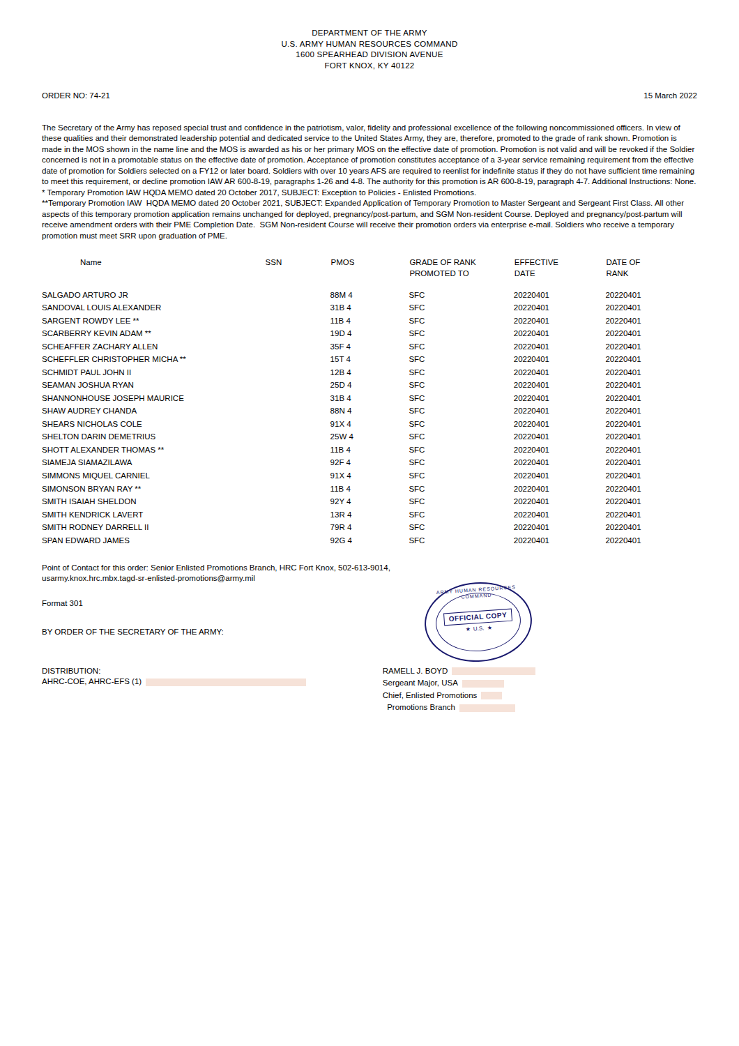DEPARTMENT OF THE ARMY
U.S. ARMY HUMAN RESOURCES COMMAND
1600 SPEARHEAD DIVISION AVENUE
FORT KNOX, KY 40122
ORDER NO: 74-21 15 March 2022
The Secretary of the Army has reposed special trust and confidence in the patriotism, valor, fidelity and professional excellence of the following noncommissioned officers. In view of these qualities and their demonstrated leadership potential and dedicated service to the United States Army, they are, therefore, promoted to the grade of rank shown. Promotion is made in the MOS shown in the name line and the MOS is awarded as his or her primary MOS on the effective date of promotion. Promotion is not valid and will be revoked if the Soldier concerned is not in a promotable status on the effective date of promotion. Acceptance of promotion constitutes acceptance of a 3-year service remaining requirement from the effective date of promotion for Soldiers selected on a FY12 or later board. Soldiers with over 10 years AFS are required to reenlist for indefinite status if they do not have sufficient time remaining to meet this requirement, or decline promotion IAW AR 600-8-19, paragraphs 1-26 and 4-8. The authority for this promotion is AR 600-8-19, paragraph 4-7. Additional Instructions: None.
* Temporary Promotion IAW HQDA MEMO dated 20 October 2017, SUBJECT: Exception to Policies - Enlisted Promotions.
**Temporary Promotion IAW HQDA MEMO dated 20 October 2021, SUBJECT: Expanded Application of Temporary Promotion to Master Sergeant and Sergeant First Class. All other aspects of this temporary promotion application remains unchanged for deployed, pregnancy/post-partum, and SGM Non-resident Course. Deployed and pregnancy/post-partum will receive amendment orders with their PME Completion Date. SGM Non-resident Course will receive their promotion orders via enterprise e-mail. Soldiers who receive a temporary promotion must meet SRR upon graduation of PME.
| Name | SSN | PMOS | GRADE OF RANK PROMOTED TO | EFFECTIVE DATE | DATE OF RANK |
| --- | --- | --- | --- | --- | --- |
| SALGADO ARTURO JR | | 88M 4 | SFC | 20220401 | 20220401 |
| SANDOVAL LOUIS ALEXANDER | | 31B 4 | SFC | 20220401 | 20220401 |
| SARGENT ROWDY LEE ** | | 11B 4 | SFC | 20220401 | 20220401 |
| SCARBERRY KEVIN ADAM ** | | 19D 4 | SFC | 20220401 | 20220401 |
| SCHEAFFER ZACHARY ALLEN | | 35F 4 | SFC | 20220401 | 20220401 |
| SCHEFFLER CHRISTOPHER MICHA ** | | 15T 4 | SFC | 20220401 | 20220401 |
| SCHMIDT PAUL JOHN II | | 12B 4 | SFC | 20220401 | 20220401 |
| SEAMAN JOSHUA RYAN | | 25D 4 | SFC | 20220401 | 20220401 |
| SHANNONHOUSE JOSEPH MAURICE | | 31B 4 | SFC | 20220401 | 20220401 |
| SHAW AUDREY CHANDA | | 88N 4 | SFC | 20220401 | 20220401 |
| SHEARS NICHOLAS COLE | | 91X 4 | SFC | 20220401 | 20220401 |
| SHELTON DARIN DEMETRIUS | | 25W 4 | SFC | 20220401 | 20220401 |
| SHOTT ALEXANDER THOMAS ** | | 11B 4 | SFC | 20220401 | 20220401 |
| SIAMEJA SIAMAZILAWA | | 92F 4 | SFC | 20220401 | 20220401 |
| SIMMONS MIQUEL CARNIEL | | 91X 4 | SFC | 20220401 | 20220401 |
| SIMONSON BRYAN RAY ** | | 11B 4 | SFC | 20220401 | 20220401 |
| SMITH ISAIAH SHELDON | | 92Y 4 | SFC | 20220401 | 20220401 |
| SMITH KENDRICK LAVERT | | 13R 4 | SFC | 20220401 | 20220401 |
| SMITH RODNEY DARRELL II | | 79R 4 | SFC | 20220401 | 20220401 |
| SPAN EDWARD JAMES | | 92G 4 | SFC | 20220401 | 20220401 |
Point of Contact for this order: Senior Enlisted Promotions Branch, HRC Fort Knox, 502-613-9014,
usarmy.knox.hrc.mbx.tagd-sr-enlisted-promotions@army.mil
Format 301
BY ORDER OF THE SECRETARY OF THE ARMY:
DISTRIBUTION:
AHRC-COE, AHRC-EFS (1)
ARMY HUMAN RESOURCES COMMAND
OFFICIAL COPY
★ U.S. ★
RAMELL J. BOYD
Sergeant Major, USA
Chief, Enlisted Promotions
Promotions Branch